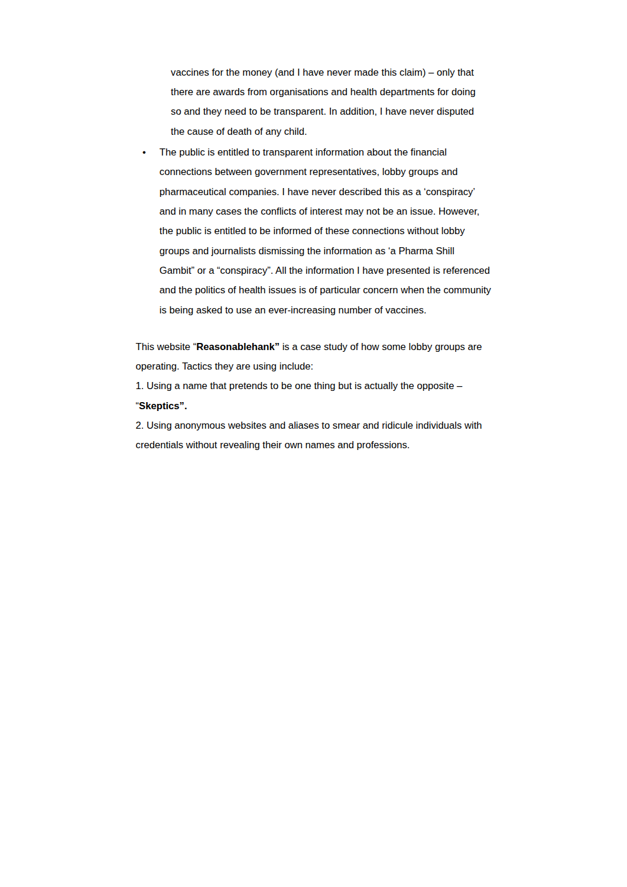vaccines for the money (and I have never made this claim) – only that there are awards from organisations and health departments for doing so and they need to be transparent. In addition, I have never disputed the cause of death of any child.
The public is entitled to transparent information about the financial connections between government representatives, lobby groups and pharmaceutical companies. I have never described this as a ‘conspiracy’ and in many cases the conflicts of interest may not be an issue. However, the public is entitled to be informed of these connections without lobby groups and journalists dismissing the information as ‘a Pharma Shill Gambit” or a “conspiracy”. All the information I have presented is referenced and the politics of health issues is of particular concern when the community is being asked to use an ever-increasing number of vaccines.
This website “Reasonablehank” is a case study of how some lobby groups are operating. Tactics they are using include:
1. Using a name that pretends to be one thing but is actually the opposite – “Skeptics”.
2. Using anonymous websites and aliases to smear and ridicule individuals with credentials without revealing their own names and professions.